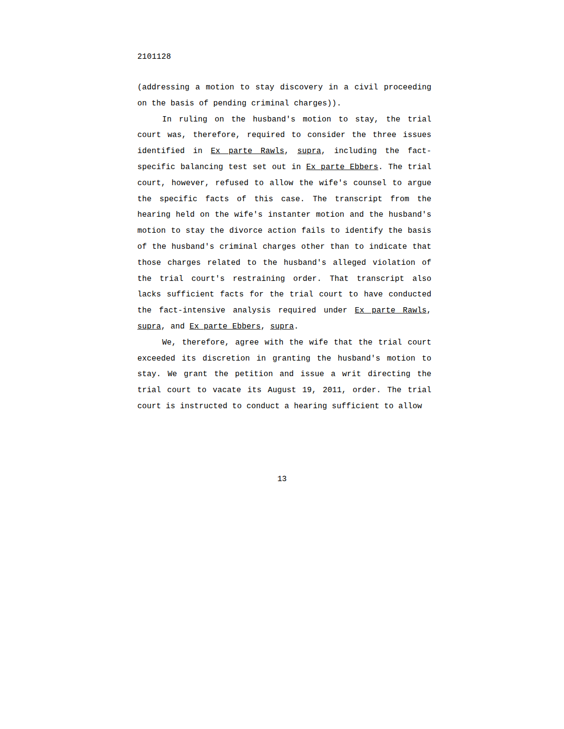2101128
(addressing a motion to stay discovery in a civil proceeding on the basis of pending criminal charges)).
In ruling on the husband's motion to stay, the trial court was, therefore, required to consider the three issues identified in Ex parte Rawls, supra, including the fact-specific balancing test set out in Ex parte Ebbers. The trial court, however, refused to allow the wife's counsel to argue the specific facts of this case. The transcript from the hearing held on the wife's instanter motion and the husband's motion to stay the divorce action fails to identify the basis of the husband's criminal charges other than to indicate that those charges related to the husband's alleged violation of the trial court's restraining order. That transcript also lacks sufficient facts for the trial court to have conducted the fact-intensive analysis required under Ex parte Rawls, supra, and Ex parte Ebbers, supra.
We, therefore, agree with the wife that the trial court exceeded its discretion in granting the husband's motion to stay. We grant the petition and issue a writ directing the trial court to vacate its August 19, 2011, order. The trial court is instructed to conduct a hearing sufficient to allow
13